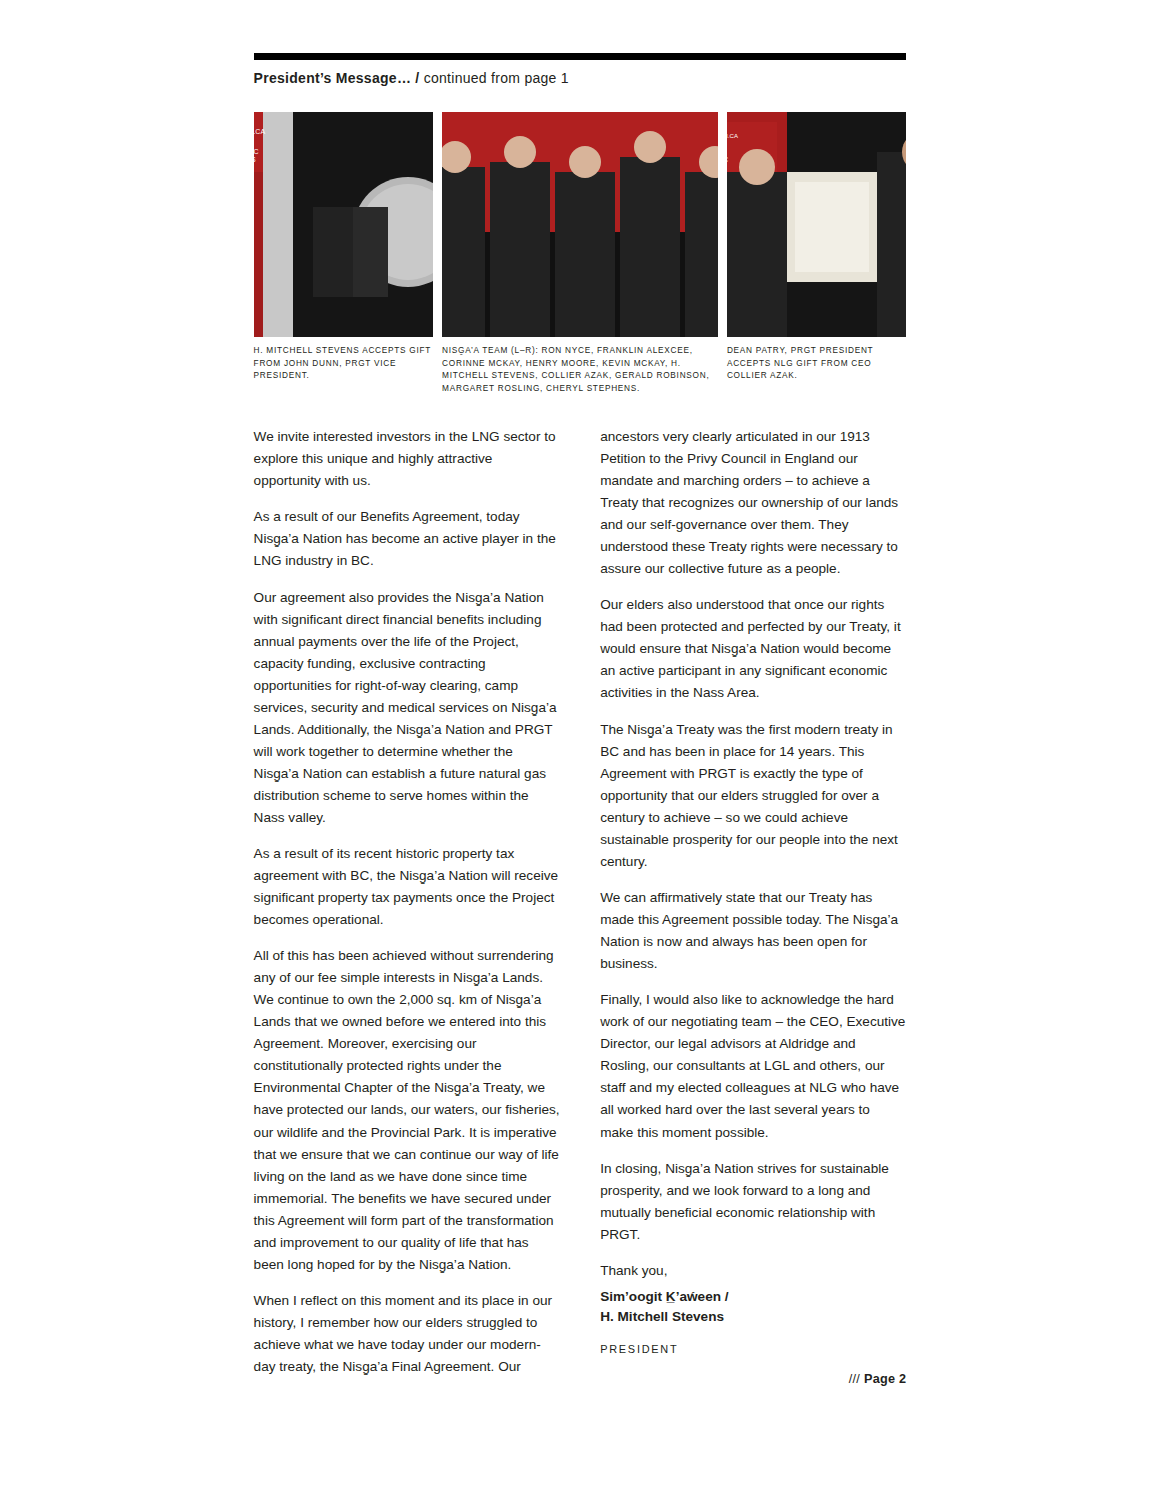President’s Message… / continued from page 1
H. Mitchell Stevens accepts gift from John Dunn, PRGT Vice President.
Nisg̱a’a team (l–r): Ron Nyce, Franklin Alexcee, Corinne McKay, Henry Moore, Kevin McKay, H. Mitchell Stevens, Collier Azak, Gerald Robinson, Margaret Rosling, Cheryl Stephens.
Dean Patry, PRGT President accepts NLG gift from CEO Collier Azak.
We invite interested investors in the LNG sector to explore this unique and highly attractive opportunity with us.
As a result of our Benefits Agreement, today Nisg̱a’a Nation has become an active player in the LNG industry in BC.
Our agreement also provides the Nisg̱a’a Nation with significant direct financial benefits including annual payments over the life of the Project, capacity funding, exclusive contracting opportunities for right-of-way clearing, camp services, security and medical services on Nisg̱a’a Lands. Additionally, the Nisg̱a’a Nation and PRGT will work together to determine whether the Nisg̱a’a Nation can establish a future natural gas distribution scheme to serve homes within the Nass valley.
As a result of its recent historic property tax agreement with BC, the Nisg̱a’a Nation will receive significant property tax payments once the Project becomes operational.
All of this has been achieved without surrendering any of our fee simple interests in Nisg̱a’a Lands. We continue to own the 2,000 sq. km of Nisg̱a’a Lands that we owned before we entered into this Agreement. Moreover, exercising our constitutionally protected rights under the Environmental Chapter of the Nisg̱a’a Treaty, we have protected our lands, our waters, our fisheries, our wildlife and the Provincial Park. It is imperative that we ensure that we can continue our way of life living on the land as we have done since time immemorial. The benefits we have secured under this Agreement will form part of the transformation and improvement to our quality of life that has been long hoped for by the Nisg̱a’a Nation.
When I reflect on this moment and its place in our history, I remember how our elders struggled to achieve what we have today under our modern-day treaty, the Nisg̱a’a Final Agreement. Our ancestors very clearly articulated in our 1913 Petition to the Privy Council in England our mandate and marching orders – to achieve a Treaty that recognizes our ownership of our lands and our self-governance over them. They understood these Treaty rights were necessary to assure our collective future as a people.
Our elders also understood that once our rights had been protected and perfected by our Treaty, it would ensure that Nisg̱a’a Nation would become an active participant in any significant economic activities in the Nass Area.
The Nisg̱a’a Treaty was the first modern treaty in BC and has been in place for 14 years. This Agreement with PRGT is exactly the type of opportunity that our elders struggled for over a century to achieve – so we could achieve sustainable prosperity for our people into the next century.
We can affirmatively state that our Treaty has made this Agreement possible today. The Nisg̱a’a Nation is now and always has been open for business.
Finally, I would also like to acknowledge the hard work of our negotiating team – the CEO, Executive Director, our legal advisors at Aldridge and Rosling, our consultants at LGL and others, our staff and my elected colleagues at NLG who have all worked hard over the last several years to make this moment possible.
In closing, Nisg̱a’a Nation strives for sustainable prosperity, and we look forward to a long and mutually beneficial economic relationship with PRGT.
Thank you,
Sim’oogit K̲’aẃeen /
H. Mitchell Stevens
President
///Page 2